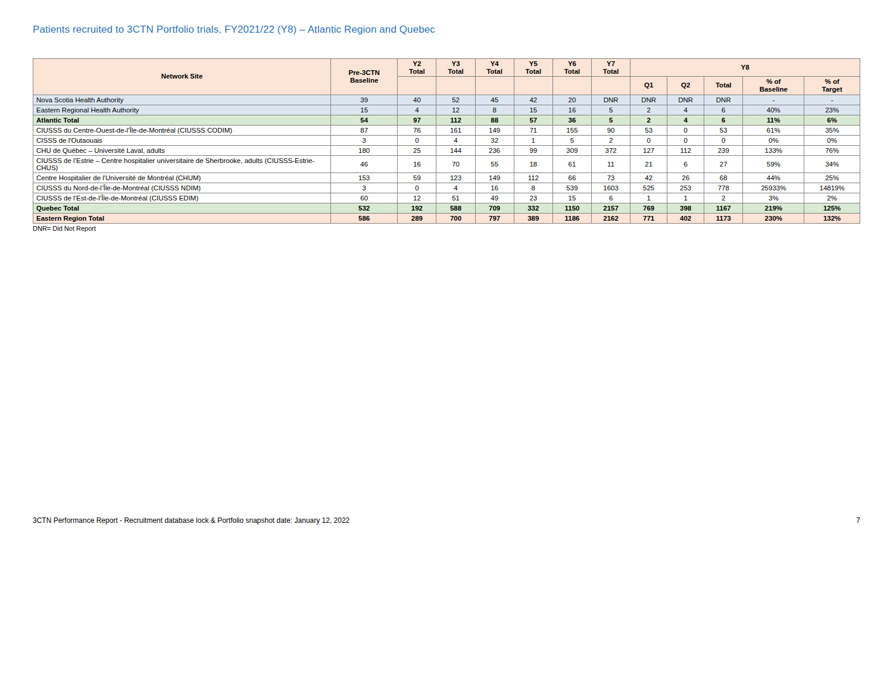Patients recruited to 3CTN Portfolio trials, FY2021/22 (Y8) – Atlantic Region and Quebec
| Network Site | Pre-3CTN Baseline | Y2 Total | Y3 Total | Y4 Total | Y5 Total | Y6 Total | Y7 Total | Y8 |
| --- | --- | --- | --- | --- | --- | --- | --- | --- |
| | | | | | | Q1 | Q2 | Total | % of Baseline | % of Target |
| Nova Scotia Health Authority | 39 | 40 | 52 | 45 | 42 | 20 | DNR | DNR | DNR | DNR | - | - |
| Eastern Regional Health Authority | 15 | 4 | 12 | 8 | 15 | 16 | 5 | 2 | 4 | 6 | 40% | 23% |
| Atlantic Total | 54 | 97 | 112 | 88 | 57 | 36 | 5 | 2 | 4 | 6 | 11% | 6% |
| CIUSSS du Centre-Ouest-de-l’Île-de-Montréal (CIUSSS CODIM) | 87 | 76 | 161 | 149 | 71 | 155 | 90 | 53 | 0 | 53 | 61% | 35% |
| CISSS de l'Outaouais | 3 | 0 | 4 | 32 | 1 | 5 | 2 | 0 | 0 | 0 | 0% | 0% |
| CHU de Québec – Université Laval, adults | 180 | 25 | 144 | 236 | 99 | 309 | 372 | 127 | 112 | 239 | 133% | 76% |
| CIUSSS de l’Estrie – Centre hospitalier universitaire de Sherbrooke, adults (CIUSSS-Estrie-CHUS) | 46 | 16 | 70 | 55 | 18 | 61 | 11 | 21 | 6 | 27 | 59% | 34% |
| Centre Hospitalier de l'Université de Montréal (CHUM) | 153 | 59 | 123 | 149 | 112 | 66 | 73 | 42 | 26 | 68 | 44% | 25% |
| CIUSSS du Nord-de-l’Île-de-Montréal (CIUSSS NDIM) | 3 | 0 | 4 | 16 | 8 | 539 | 1603 | 525 | 253 | 778 | 25933% | 14819% |
| CIUSSS de l’Est-de-l’Île-de-Montréal (CIUSSS EDIM) | 60 | 12 | 51 | 49 | 23 | 15 | 6 | 1 | 1 | 2 | 3% | 2% |
| Quebec Total | 532 | 192 | 588 | 709 | 332 | 1150 | 2157 | 769 | 398 | 1167 | 219% | 125% |
| Eastern Region Total | 586 | 289 | 700 | 797 | 389 | 1186 | 2162 | 771 | 402 | 1173 | 230% | 132% |
DNR= Did Not Report
3CTN Performance Report - Recruitment database lock & Portfolio snapshot date: January 12, 2022 7